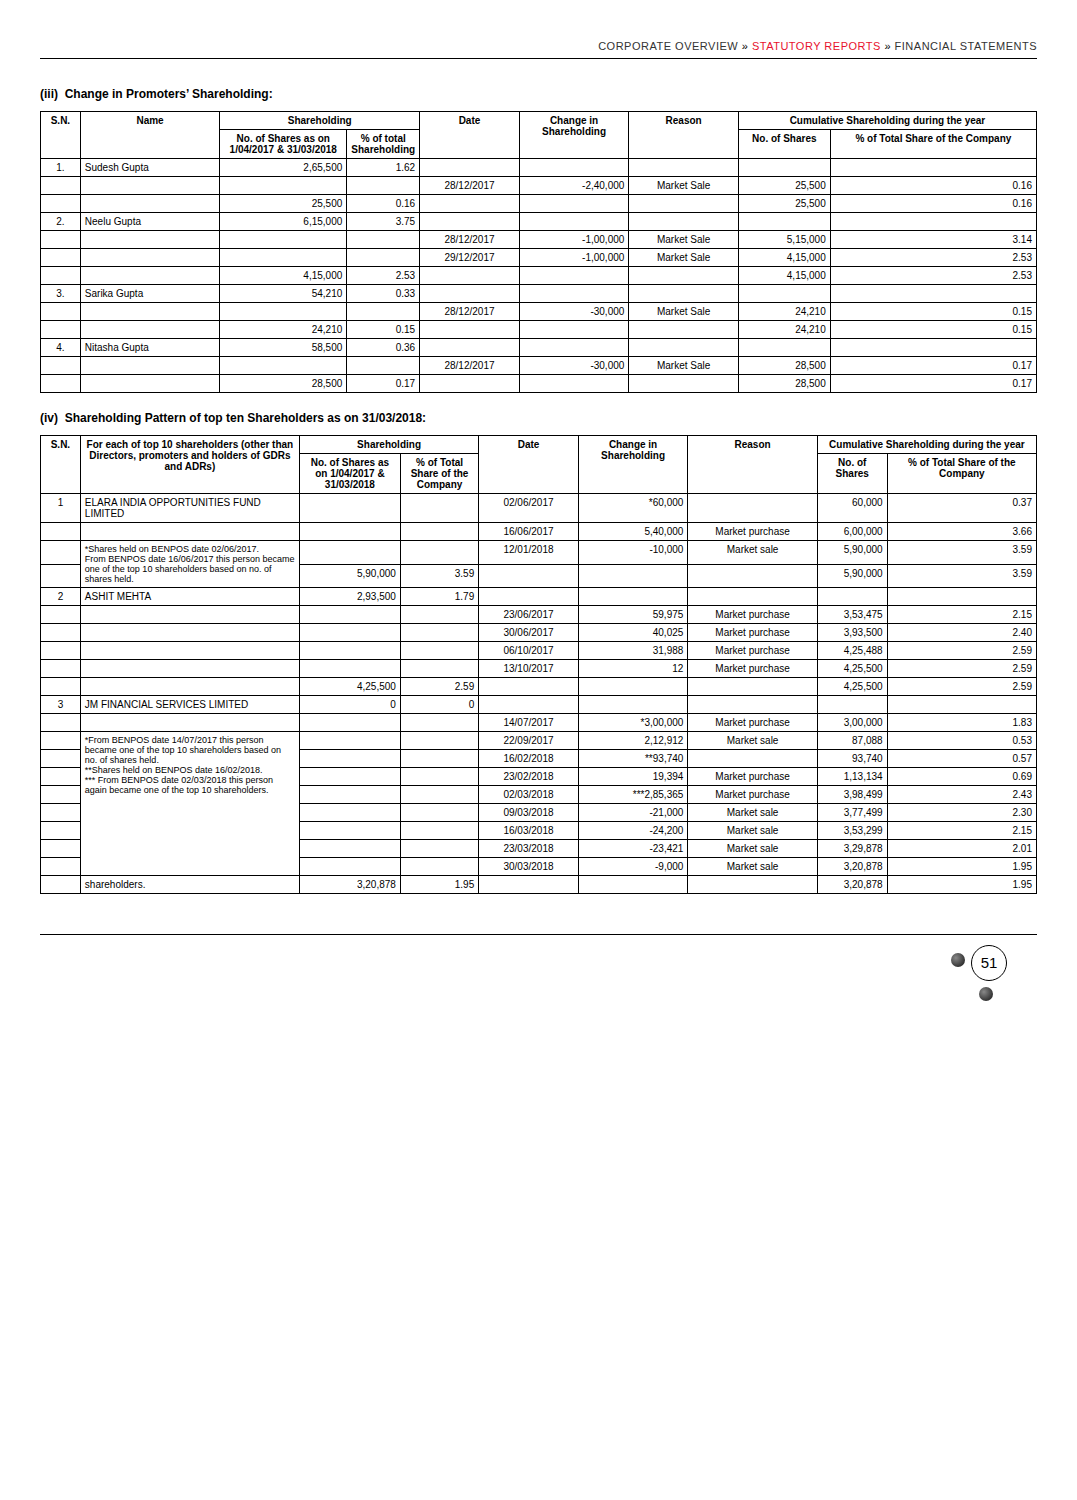CORPORATE OVERVIEW » STATUTORY REPORTS » FINANCIAL STATEMENTS
(iii) Change in Promoters’ Shareholding:
| S.N. | Name | Shareholding | Date | Change in Shareholding | Reason | Cumulative Shareholding during the year |
| --- | --- | --- | --- | --- | --- | --- |
| No. of Shares as on 1/04/2017 & 31/03/2018 | % of total Shareholding | No. of Shares | % of Total Share of the Company |
| 1. | Sudesh Gupta | 2,65,500 | 1.62 | | | | | |
| | | | | 28/12/2017 | -2,40,000 | Market Sale | 25,500 | 0.16 |
| | | 25,500 | 0.16 | | | | 25,500 | 0.16 |
| 2. | Neelu Gupta | 6,15,000 | 3.75 | | | | | |
| | | | | 28/12/2017 | -1,00,000 | Market Sale | 5,15,000 | 3.14 |
| | | | | 29/12/2017 | -1,00,000 | Market Sale | 4,15,000 | 2.53 |
| | | 4,15,000 | 2.53 | | | | 4,15,000 | 2.53 |
| 3. | Sarika Gupta | 54,210 | 0.33 | | | | | |
| | | | | 28/12/2017 | -30,000 | Market Sale | 24,210 | 0.15 |
| | | 24,210 | 0.15 | | | | 24,210 | 0.15 |
| 4. | Nitasha Gupta | 58,500 | 0.36 | | | | | |
| | | | | 28/12/2017 | -30,000 | Market Sale | 28,500 | 0.17 |
| | | 28,500 | 0.17 | | | | 28,500 | 0.17 |
(iv) Shareholding Pattern of top ten Shareholders as on 31/03/2018:
| S.N. | For each of top 10 shareholders (other than Directors, promoters and holders of GDRs and ADRs) | Shareholding | Date | Change in Shareholding | Reason | Cumulative Shareholding during the year |
| --- | --- | --- | --- | --- | --- | --- |
| No. of Shares as on 1/04/2017 & 31/03/2018 | % of Total Share of the Company | No. of Shares | % of Total Share of the Company |
| 1 | ELARA INDIA OPPORTUNITIES FUND LIMITED | | | 02/06/2017 | *60,000 | | 60,000 | 0.37 |
| | | | | 16/06/2017 | 5,40,000 | Market purchase | 6,00,000 | 3.66 |
| | *Shares held on BENPOS date 02/06/2017. From BENPOS date 16/06/2017 this person became one of the top 10 shareholders based on no. of shares held. | | | 12/01/2018 | -10,000 | Market sale | 5,90,000 | 3.59 |
| | 5,90,000 | 3.59 | | | | 5,90,000 | 3.59 |
| 2 | ASHIT MEHTA | 2,93,500 | 1.79 | | | | | |
| | | | | 23/06/2017 | 59,975 | Market purchase | 3,53,475 | 2.15 |
| | | | | 30/06/2017 | 40,025 | Market purchase | 3,93,500 | 2.40 |
| | | | | 06/10/2017 | 31,988 | Market purchase | 4,25,488 | 2.59 |
| | | | | 13/10/2017 | 12 | Market purchase | 4,25,500 | 2.59 |
| | | 4,25,500 | 2.59 | | | | 4,25,500 | 2.59 |
| 3 | JM FINANCIAL SERVICES LIMITED | 0 | 0 | | | | | |
| | | | | 14/07/2017 | *3,00,000 | Market purchase | 3,00,000 | 1.83 |
| | *From BENPOS date 14/07/2017 this person became one of the top 10 shareholders based on no. of shares held. **Shares held on BENPOS date 16/02/2018. *** From BENPOS date 02/03/2018 this person again became one of the top 10 shareholders. | | | 22/09/2017 | 2,12,912 | Market sale | 87,088 | 0.53 |
| | | | 16/02/2018 | **93,740 | | 93,740 | 0.57 |
| | | | 23/02/2018 | 19,394 | Market purchase | 1,13,134 | 0.69 |
| | | | 02/03/2018 | ***2,85,365 | Market purchase | 3,98,499 | 2.43 |
| | | | 09/03/2018 | -21,000 | Market sale | 3,77,499 | 2.30 |
| | | | 16/03/2018 | -24,200 | Market sale | 3,53,299 | 2.15 |
| | | | 23/03/2018 | -23,421 | Market sale | 3,29,878 | 2.01 |
| | | | 30/03/2018 | -9,000 | Market sale | 3,20,878 | 1.95 |
| | shareholders. | 3,20,878 | 1.95 | | | | 3,20,878 | 1.95 |
51